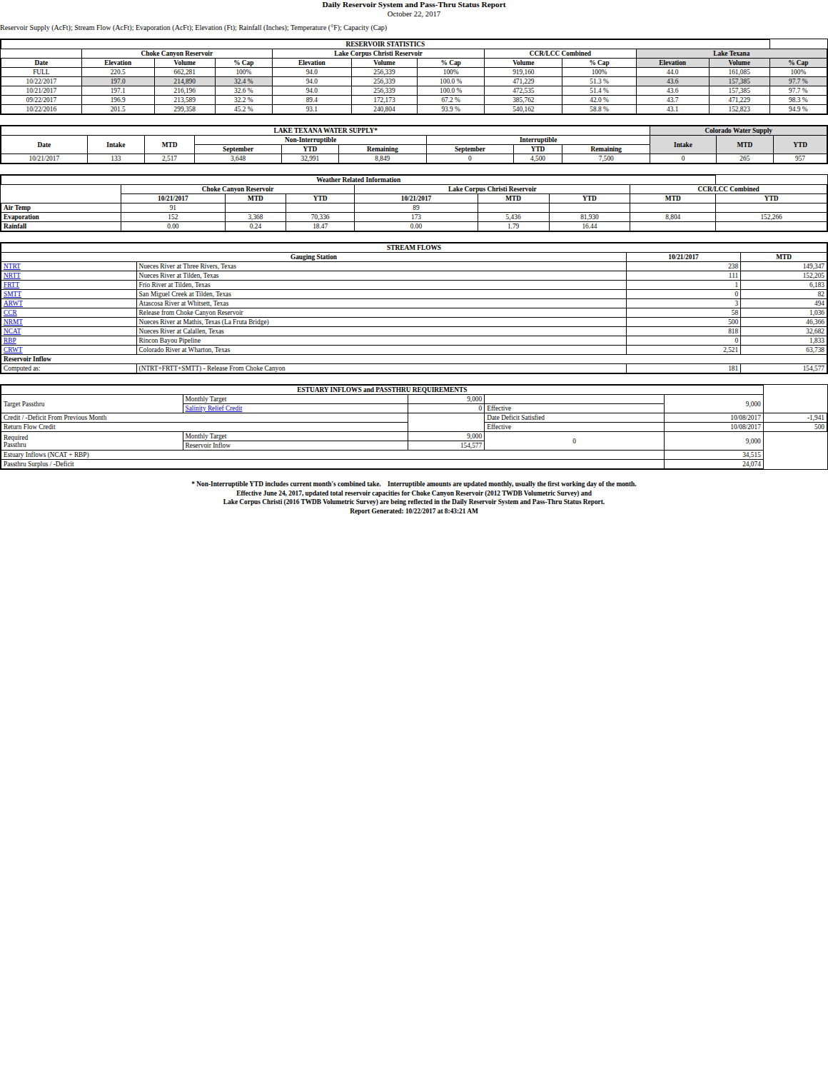Daily Reservoir System and Pass-Thru Status Report
October 22, 2017
Reservoir Supply (AcFt); Stream Flow (AcFt); Evaporation (AcFt); Elevation (Ft); Rainfall (Inches); Temperature (°F); Capacity (Cap)
| / RESERVOIR STATISTICS / / / Choke Canyon Reservoir / Lake Corpus Christi Reservoir / CCR/LCC Combined / Lake Texana / / Date / Elevation / Volume / % Cap / Elevation / Volume / % Cap / Volume / % Cap / Elevation / Volume / % Cap / / FULL / 220.5 / 662,281 / 100% / 94.0 / 256,339 / 100% / 919,160 / 100% / 44.0 / 161,085 / 100% / / 10/22/2017 / 197.0 / 214,890 / 32.4 % / 94.0 / 256,339 / 100.0 % / 471,229 / 51.3 % / 43.6 / 157,385 / 97.7 % / / 10/21/2017 / 197.1 / 216,196 / 32.6 % / 94.0 / 256,339 / 100.0 % / 472,535 / 51.4 % / 43.6 / 157,385 / 97.7 % / / 09/22/2017 / 196.9 / 213,589 / 32.2 % / 89.4 / 172,173 / 67.2 % / 385,762 / 42.0 % / 43.7 / 471,229 / 98.3 % / / 10/22/2016 / 201.5 / 299,358 / 45.2 % / 93.1 / 240,804 / 93.9 % / 540,162 / 58.8 % / 43.1 / 152,823 / 94.9 % / |
| / LAKE TEXANA WATER SUPPLY* / Colorado Water Supply / / Date / Intake / MTD / Non-Interruptible / Interruptible / Intake / MTD / YTD / / September / YTD / Remaining / September / YTD / Remaining / / 10/21/2017 / 133 / 2,517 / 3,648 / 32,991 / 8,849 / 0 / 4,500 / 7,500 / 0 / 265 / 957 / |
| / Weather Related Information / / / Choke Canyon Reservoir / Lake Corpus Christi Reservoir / CCR/LCC Combined / / / 10/21/2017 / MTD / YTD / 10/21/2017 / MTD / YTD / MTD / YTD / / Air Temp / 91 / / / 89 / / / / / / Evaporation / 152 / 3,368 / 70,336 / 173 / 5,436 / 81,930 / 8,804 / 152,266 / / Rainfall / 0.00 / 0.24 / 18.47 / 0.00 / 1.79 / 16.44 / / / |
| / STREAM FLOWS / / Gauging Station / 10/21/2017 / MTD / / NTRT / Nueces River at Three Rivers, Texas / 238 / 149,347 / / NRTT / Nueces River at Tilden, Texas / 111 / 152,205 / / FRTT / Frio River at Tilden, Texas / 1 / 6,183 / / SMTT / San Miguel Creek at Tilden, Texas / 0 / 82 / / ARWT / Atascosa River at Whitsett, Texas / 3 / 494 / / CCR / Release from Choke Canyon Reservoir / 58 / 1,036 / / NRMT / Nueces River at Mathis, Texas (La Fruta Bridge) / 500 / 46,366 / / NCAT / Nueces River at Calallen, Texas / 818 / 32,682 / / RBP / Rincon Bayou Pipeline / 0 / 1,833 / / CRWT / Colorado River at Wharton, Texas / 2,521 / 63,738 / / Reservoir Inflow / / Computed as: / (NTRT+FRTT+SMTT) - Release From Choke Canyon / 181 / 154,577 / |
| / ESTUARY INFLOWS and PASSTHRU REQUIREMENTS / / Target Passthru / Monthly Target / 9,000 / / 9,000 / / Salinity Relief Credit / 0 / Effective / / Credit / -Deficit From Previous Month / / Date Deficit Satisfied / 10/08/2017 / -1,941 / / Return Flow Credit / / Effective / 10/08/2017 / 500 / / Required Passthru / Monthly Target / 9,000 / 0 / 9,000 / / Reservoir Inflow / 154,577 / / Estuary Inflows (NCAT + RBP) / 34,515 / / Passthru Surplus / -Deficit / 24,074 / |
* Non-Interruptible YTD includes current month's combined take. Interruptible amounts are updated monthly, usually the first working day of the month.
Effective June 24, 2017, updated total reservoir capacities for Choke Canyon Reservoir (2012 TWDB Volumetric Survey) and
Lake Corpus Christi (2016 TWDB Volumetric Survey) are being reflected in the Daily Reservoir System and Pass-Thru Status Report.
Report Generated: 10/22/2017 at 8:43:21 AM